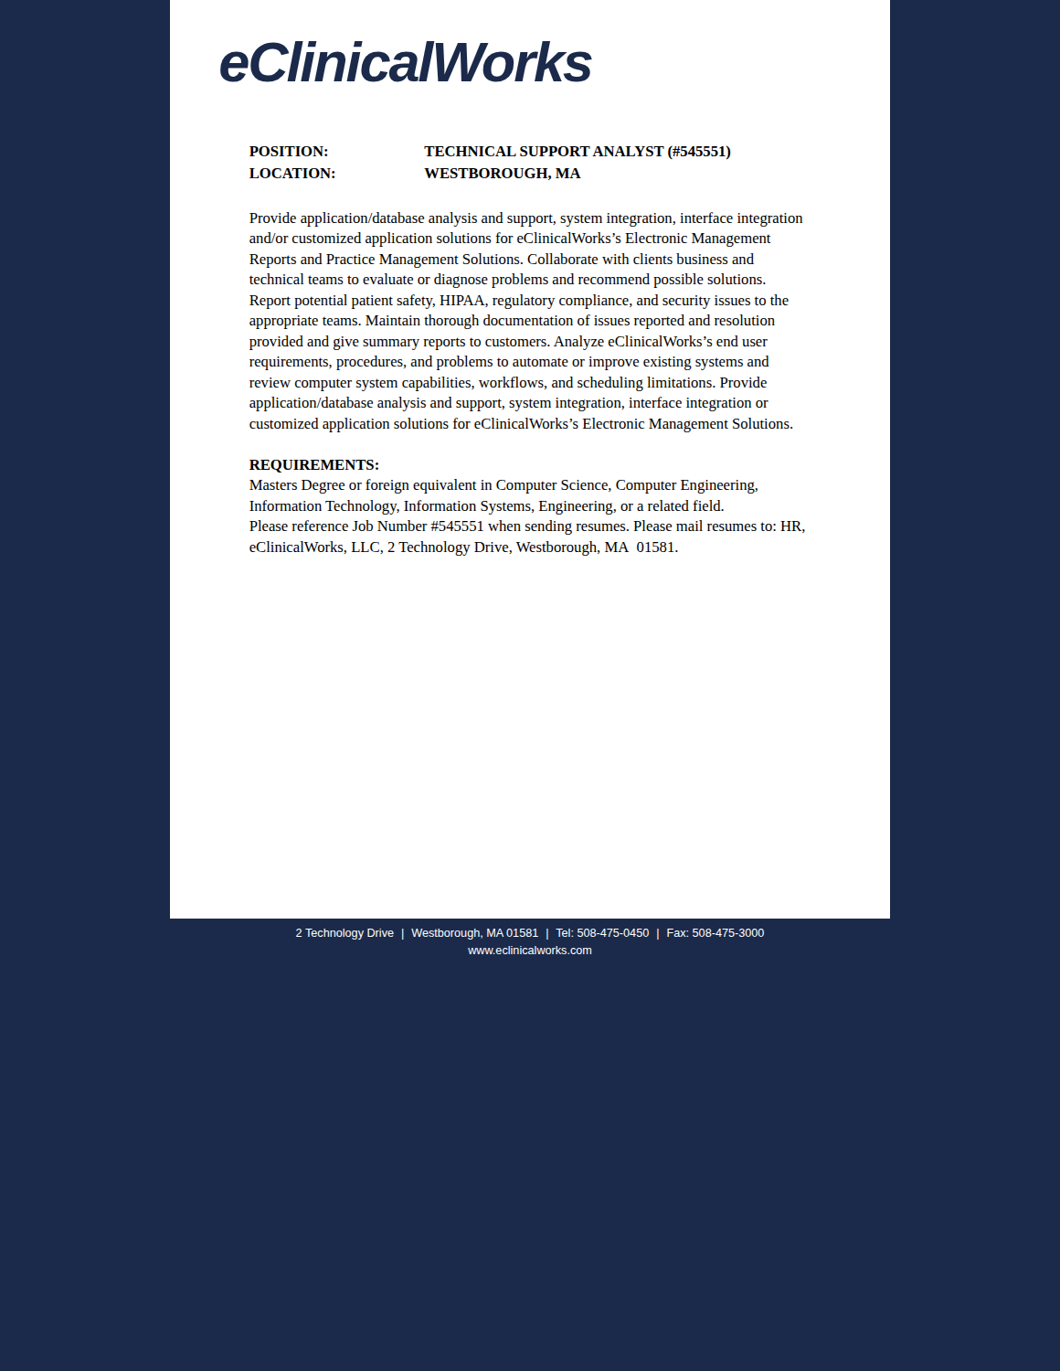eClinicalWorks
| POSITION: | TECHNICAL SUPPORT ANALYST (#545551) |
| LOCATION: | WESTBOROUGH, MA |
Provide application/database analysis and support, system integration, interface integration and/or customized application solutions for eClinicalWorks’s Electronic Management Reports and Practice Management Solutions. Collaborate with clients business and technical teams to evaluate or diagnose problems and recommend possible solutions. Report potential patient safety, HIPAA, regulatory compliance, and security issues to the appropriate teams. Maintain thorough documentation of issues reported and resolution provided and give summary reports to customers. Analyze eClinicalWorks’s end user requirements, procedures, and problems to automate or improve existing systems and review computer system capabilities, workflows, and scheduling limitations. Provide application/database analysis and support, system integration, interface integration or customized application solutions for eClinicalWorks’s Electronic Management Solutions.
Requirements:
Masters Degree or foreign equivalent in Computer Science, Computer Engineering, Information Technology, Information Systems, Engineering, or a related field.
Please reference Job Number #545551 when sending resumes. Please mail resumes to: HR, eClinicalWorks, LLC, 2 Technology Drive, Westborough, MA 01581.
2 Technology Drive | Westborough, MA 01581 | Tel: 508-475-0450 | Fax: 508-475-3000
www.eclinicalworks.com